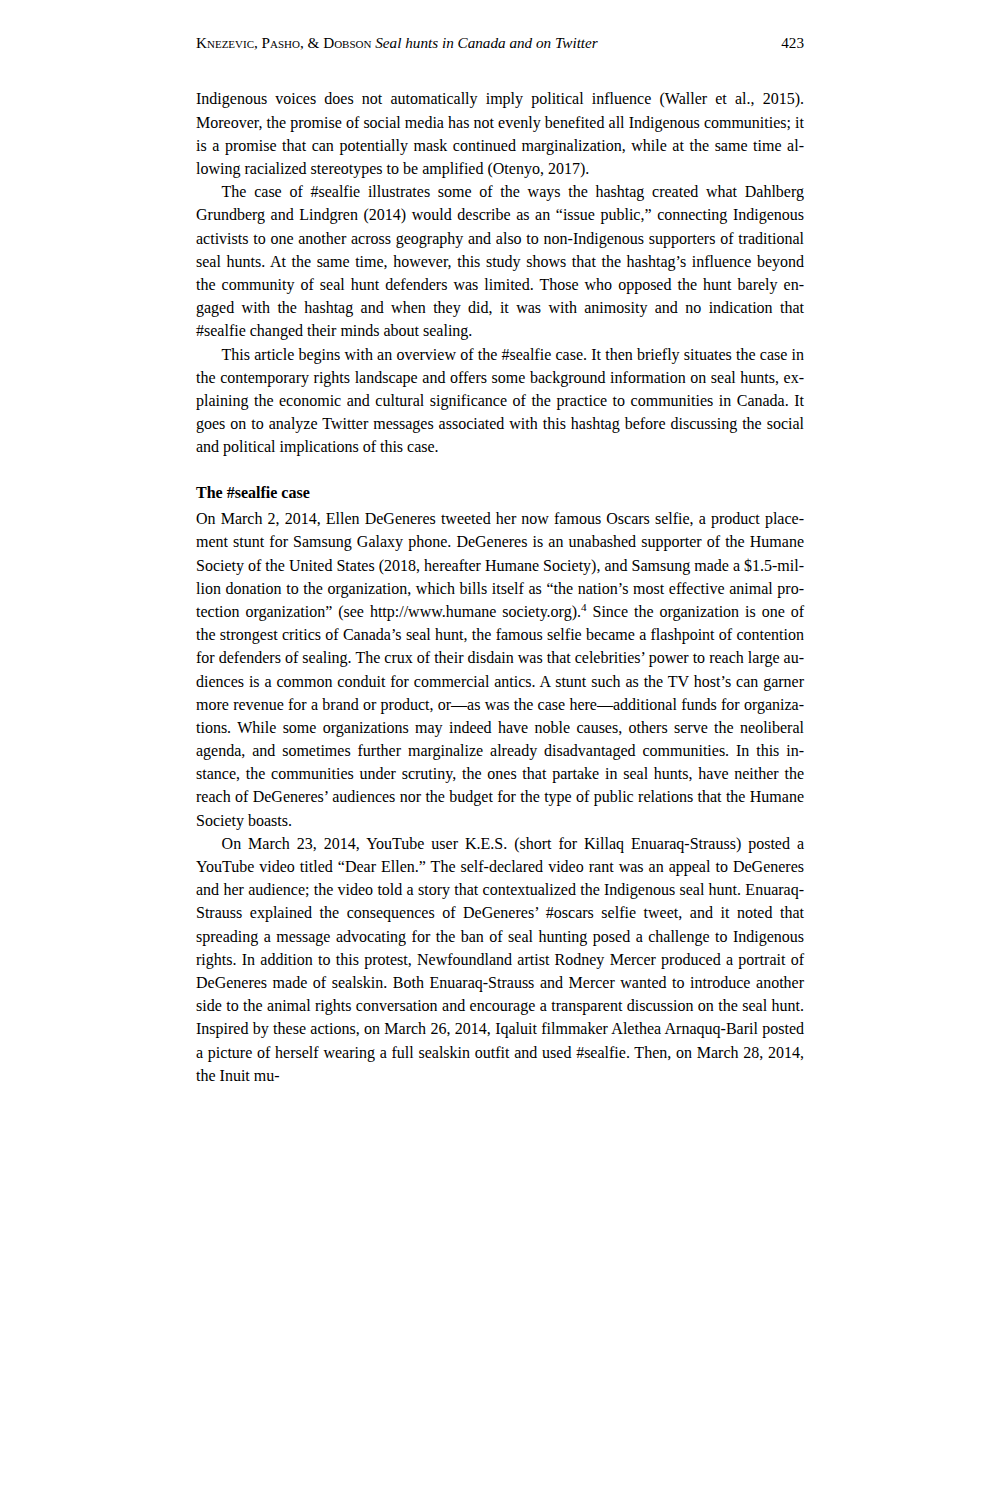Knezevic, Pasho, & Dobson Seal hunts in Canada and on Twitter 423
Indigenous voices does not automatically imply political influence (Waller et al., 2015). Moreover, the promise of social media has not evenly benefited all Indigenous communities; it is a promise that can potentially mask continued marginalization, while at the same time allowing racialized stereotypes to be amplified (Otenyo, 2017).
The case of #sealfie illustrates some of the ways the hashtag created what Dahlberg Grundberg and Lindgren (2014) would describe as an “issue public,” connecting Indigenous activists to one another across geography and also to non-Indigenous supporters of traditional seal hunts. At the same time, however, this study shows that the hashtag’s influence beyond the community of seal hunt defenders was limited. Those who opposed the hunt barely engaged with the hashtag and when they did, it was with animosity and no indication that #sealfie changed their minds about sealing.
This article begins with an overview of the #sealfie case. It then briefly situates the case in the contemporary rights landscape and offers some background information on seal hunts, explaining the economic and cultural significance of the practice to communities in Canada. It goes on to analyze Twitter messages associated with this hashtag before discussing the social and political implications of this case.
The #sealfie case
On March 2, 2014, Ellen DeGeneres tweeted her now famous Oscars selfie, a product placement stunt for Samsung Galaxy phone. DeGeneres is an unabashed supporter of the Humane Society of the United States (2018, hereafter Humane Society), and Samsung made a $1.5-million donation to the organization, which bills itself as “the nation’s most effective animal protection organization” (see http://www.humane society.org).4 Since the organization is one of the strongest critics of Canada’s seal hunt, the famous selfie became a flashpoint of contention for defenders of sealing. The crux of their disdain was that celebrities’ power to reach large audiences is a common conduit for commercial antics. A stunt such as the TV host’s can garner more revenue for a brand or product, or—as was the case here—additional funds for organizations. While some organizations may indeed have noble causes, others serve the neoliberal agenda, and sometimes further marginalize already disadvantaged communities. In this instance, the communities under scrutiny, the ones that partake in seal hunts, have neither the reach of DeGeneres’ audiences nor the budget for the type of public relations that the Humane Society boasts.
On March 23, 2014, YouTube user K.E.S. (short for Killaq Enuaraq-Strauss) posted a YouTube video titled “Dear Ellen.” The self-declared video rant was an appeal to DeGeneres and her audience; the video told a story that contextualized the Indigenous seal hunt. Enuaraq-Strauss explained the consequences of DeGeneres’ #oscars selfie tweet, and it noted that spreading a message advocating for the ban of seal hunting posed a challenge to Indigenous rights. In addition to this protest, Newfoundland artist Rodney Mercer produced a portrait of DeGeneres made of sealskin. Both Enuaraq-Strauss and Mercer wanted to introduce another side to the animal rights conversation and encourage a transparent discussion on the seal hunt. Inspired by these actions, on March 26, 2014, Iqaluit filmmaker Alethea Arnaquq-Baril posted a picture of herself wearing a full sealskin outfit and used #sealfie. Then, on March 28, 2014, the Inuit mu-